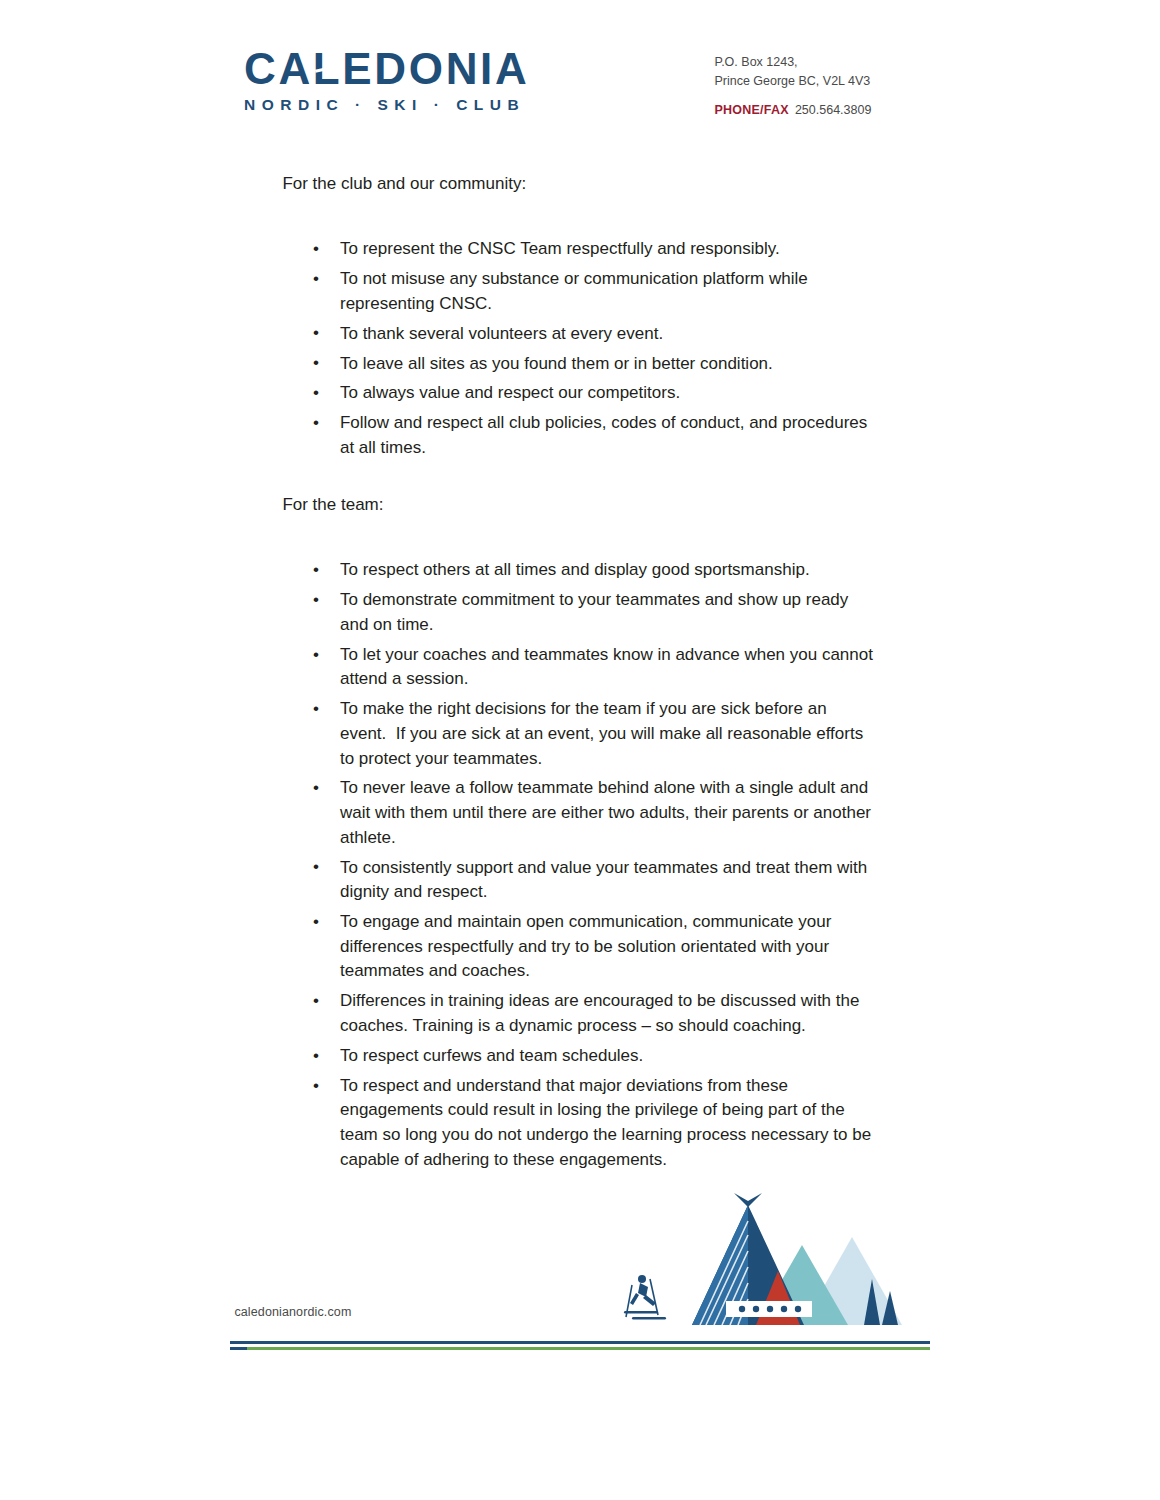CALEDONIA
NORDIC · SKI · CLUB
P.O. Box 1243,
Prince George BC, V2L 4V3
PHONE/FAX 250.564.3809
For the club and our community:
To represent the CNSC Team respectfully and responsibly.
To not misuse any substance or communication platform while representing CNSC.
To thank several volunteers at every event.
To leave all sites as you found them or in better condition.
To always value and respect our competitors.
Follow and respect all club policies, codes of conduct, and procedures at all times.
For the team:
To respect others at all times and display good sportsmanship.
To demonstrate commitment to your teammates and show up ready and on time.
To let your coaches and teammates know in advance when you cannot attend a session.
To make the right decisions for the team if you are sick before an event. If you are sick at an event, you will make all reasonable efforts to protect your teammates.
To never leave a follow teammate behind alone with a single adult and wait with them until there are either two adults, their parents or another athlete.
To consistently support and value your teammates and treat them with dignity and respect.
To engage and maintain open communication, communicate your differences respectfully and try to be solution orientated with your teammates and coaches.
Differences in training ideas are encouraged to be discussed with the coaches. Training is a dynamic process – so should coaching.
To respect curfews and team schedules.
To respect and understand that major deviations from these engagements could result in losing the privilege of being part of the team so long you do not undergo the learning process necessary to be capable of adhering to these engagements.
caledonianordic.com